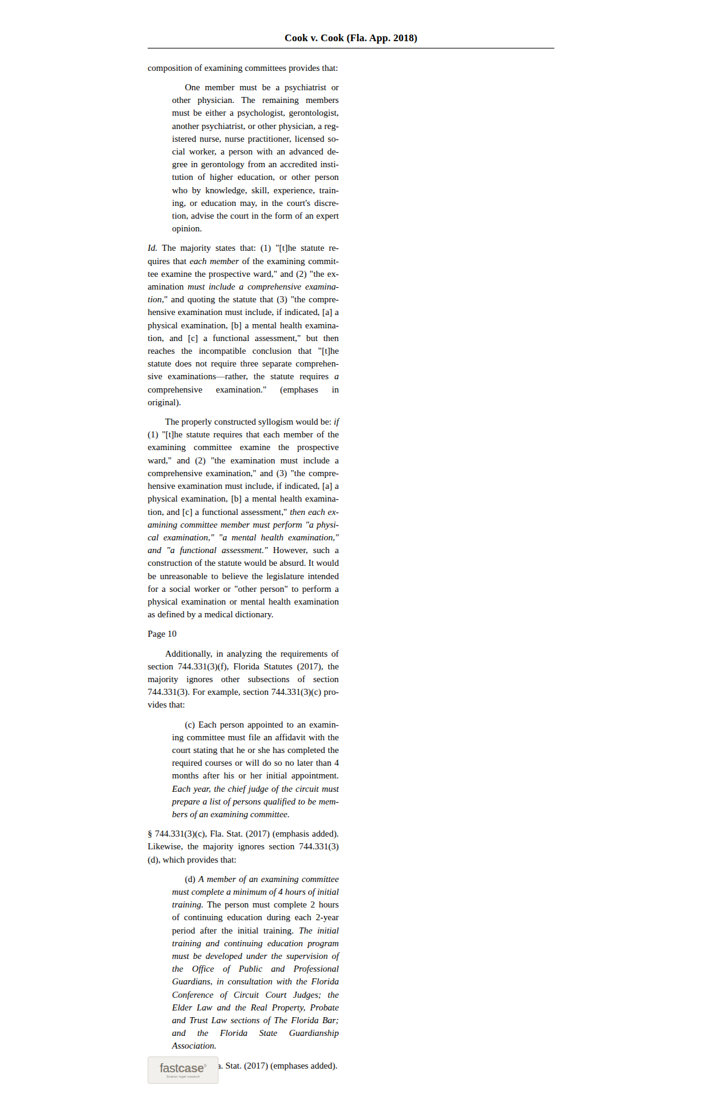Cook v. Cook (Fla. App. 2018)
composition of examining committees provides that:
One member must be a psychiatrist or other physician. The remaining members must be either a psychologist, gerontologist, another psychiatrist, or other physician, a registered nurse, nurse practitioner, licensed social worker, a person with an advanced degree in gerontology from an accredited institution of higher education, or other person who by knowledge, skill, experience, training, or education may, in the court's discretion, advise the court in the form of an expert opinion.
Id. The majority states that: (1) "[t]he statute requires that each member of the examining committee examine the prospective ward," and (2) "the examination must include a comprehensive examination," and quoting the statute that (3) "the comprehensive examination must include, if indicated, [a] a physical examination, [b] a mental health examination, and [c] a functional assessment," but then reaches the incompatible conclusion that "[t]he statute does not require three separate comprehensive examinations—rather, the statute requires a comprehensive examination." (emphases in original).
The properly constructed syllogism would be: if (1) "[t]he statute requires that each member of the examining committee examine the prospective ward," and (2) "the examination must include a comprehensive examination," and (3) "the comprehensive examination must include, if indicated, [a] a physical examination, [b] a mental health examination, and [c] a functional assessment," then each examining committee member must perform "a physical examination," "a mental health examination," and "a functional assessment." However, such a construction of the statute would be absurd. It would be unreasonable to believe the legislature intended for a social worker or "other person" to perform a physical examination or mental health examination as defined by a medical dictionary.
Page 10
Additionally, in analyzing the requirements of section 744.331(3)(f), Florida Statutes (2017), the majority ignores other subsections of section 744.331(3). For example, section 744.331(3)(c) provides that:
(c) Each person appointed to an examining committee must file an affidavit with the court stating that he or she has completed the required courses or will do so no later than 4 months after his or her initial appointment. Each year, the chief judge of the circuit must prepare a list of persons qualified to be members of an examining committee.
§ 744.331(3)(c), Fla. Stat. (2017) (emphasis added). Likewise, the majority ignores section 744.331(3)(d), which provides that:
(d) A member of an examining committee must complete a minimum of 4 hours of initial training. The person must complete 2 hours of continuing education during each 2-year period after the initial training. The initial training and continuing education program must be developed under the supervision of the Office of Public and Professional Guardians, in consultation with the Florida Conference of Circuit Court Judges; the Elder Law and the Real Property, Probate and Trust Law sections of The Florida Bar; and the Florida State Guardianship Association.
§ 744.331(3)(d), Fla. Stat. (2017) (emphases added).
fastcase®
Smarter legal research